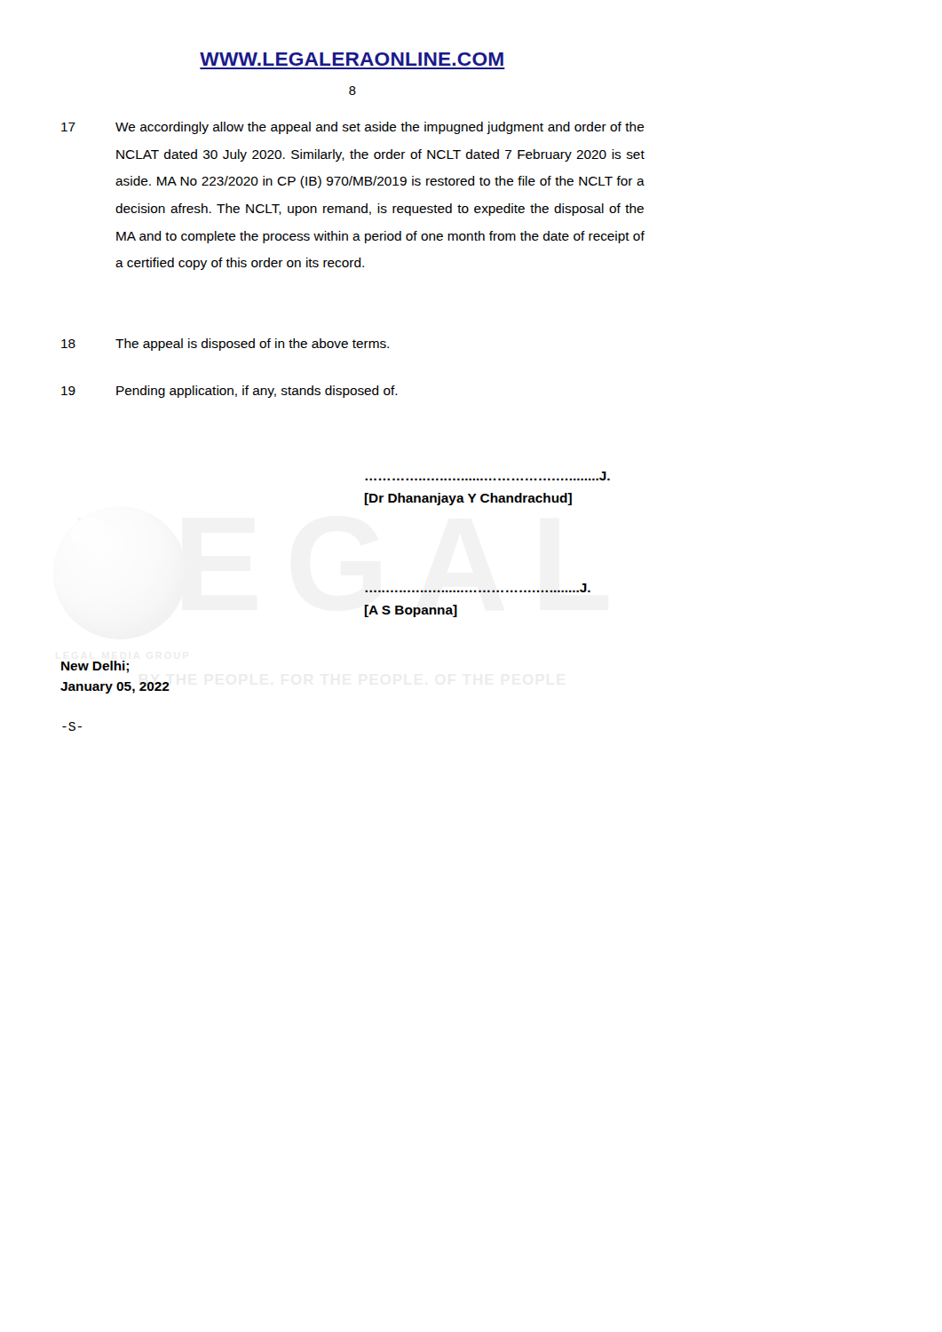WWW.LEGALERAONLINE.COM
8
17
We accordingly allow the appeal and set aside the impugned judgment and order of the NCLAT dated 30 July 2020. Similarly, the order of NCLT dated 7 February 2020 is set aside. MA No 223/2020 in CP (IB) 970/MB/2019 is restored to the file of the NCLT for a decision afresh. The NCLT, upon remand, is requested to expedite the disposal of the MA and to complete the process within a period of one month from the date of receipt of a certified copy of this order on its record.
18
The appeal is disposed of in the above terms.
19
Pending application, if any, stands disposed of.
LEGAL
LEGAL MEDIA GROUP
BY THE PEOPLE. FOR THE PEOPLE. OF THE PEOPLE
…………..…..…......…………….…........J. [Dr Dhananjaya Y Chandrachud]
…..…..…..…......…………….…........J. [A S Bopanna]
New Delhi;
January 05, 2022
-S-